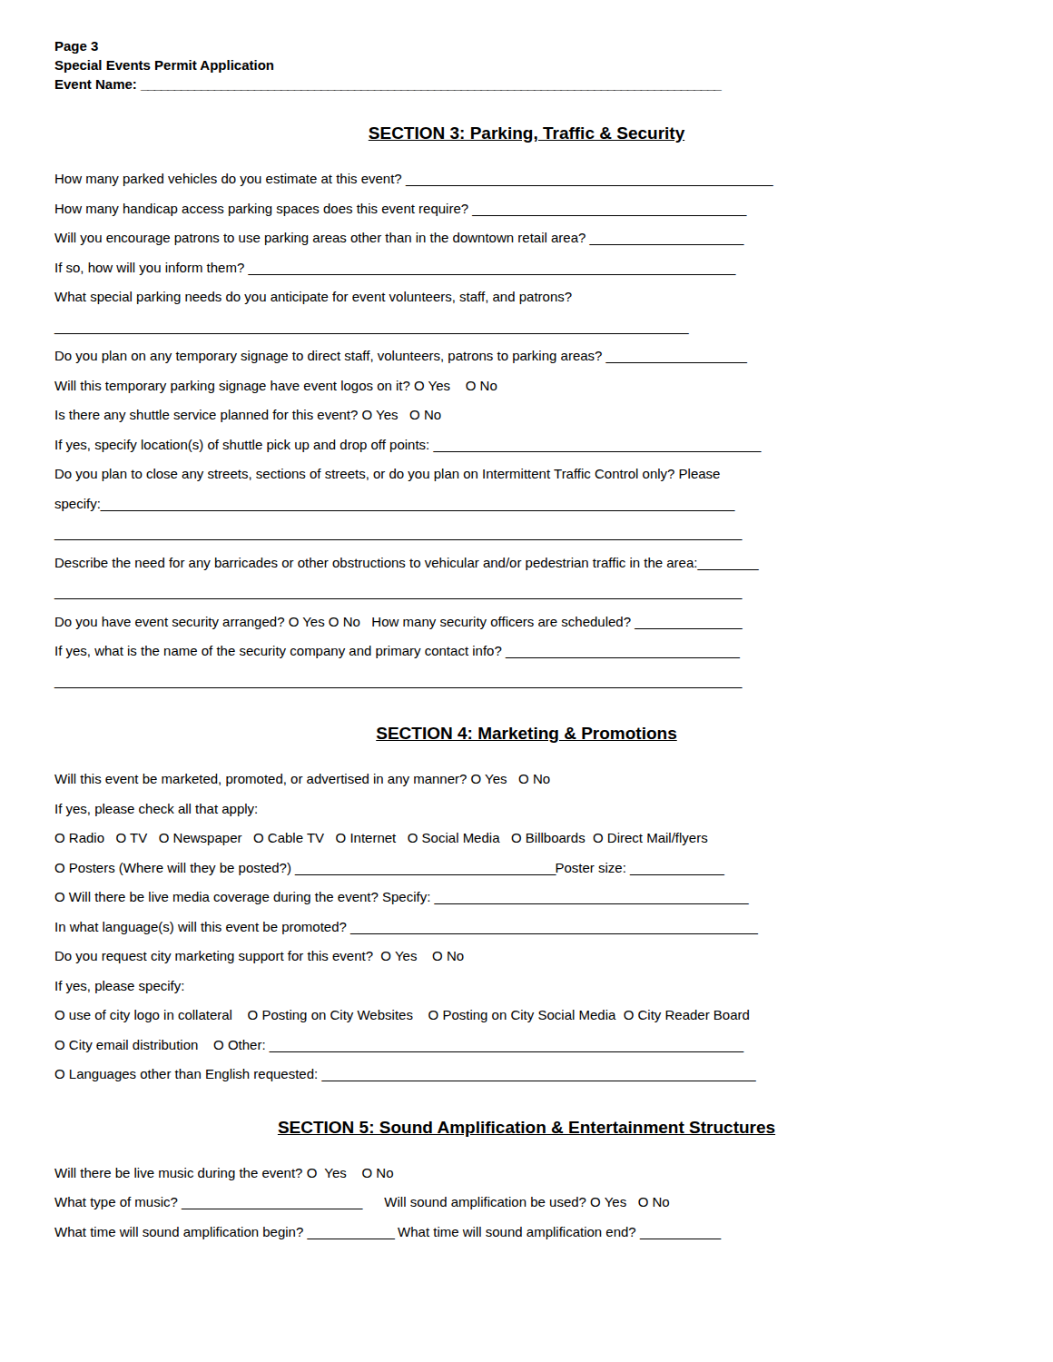Page 3
Special Events Permit Application
Event Name: _______________________________________________________________________________________
SECTION 3: Parking, Traffic & Security
How many parked vehicles do you estimate at this event? _______________________________________________________
How many handicap access parking spaces does this event require? _________________________________________
Will you encourage patrons to use parking areas other than in the downtown retail area? _______________________
If so, how will you inform them? _________________________________________________________________________
What special parking needs do you anticipate for event volunteers, staff, and patrons?
_______________________________________________________________________________________________
Do you plan on any temporary signage to direct staff, volunteers, patrons to parking areas? _____________________
Will this temporary parking signage have event logos on it? O Yes O No
Is there any shuttle service planned for this event? O Yes O No
If yes, specify location(s) of shuttle pick up and drop off points: _________________________________________________
Do you plan to close any streets, sections of streets, or do you plan on Intermittent Traffic Control only? Please
specify:_______________________________________________________________________________________________
_______________________________________________________________________________________________________
Describe the need for any barricades or other obstructions to vehicular and/or pedestrian traffic in the area:_________
_______________________________________________________________________________________________________
Do you have event security arranged? O Yes O No How many security officers are scheduled? ________________
If yes, what is the name of the security company and primary contact info? ___________________________________
_______________________________________________________________________________________________________
SECTION 4: Marketing & Promotions
Will this event be marketed, promoted, or advertised in any manner? O Yes O No
If yes, please check all that apply:
O Radio O TV O Newspaper O Cable TV O Internet O Social Media O Billboards O Direct Mail/flyers
O Posters (Where will they be posted?) _______________________________________Poster size: ______________
O Will there be live media coverage during the event? Specify: _______________________________________________
In what language(s) will this event be promoted? _____________________________________________________________
Do you request city marketing support for this event? O Yes O No
If yes, please specify:
O use of city logo in collateral O Posting on City Websites O Posting on City Social Media O City Reader Board
O City email distribution O Other: _______________________________________________________________________
O Languages other than English requested: _________________________________________________________________
SECTION 5: Sound Amplification & Entertainment Structures
Will there be live music during the event? O Yes O No
What type of music? ___________________________ Will sound amplification be used? O Yes O No
What time will sound amplification begin? _____________ What time will sound amplification end? ____________